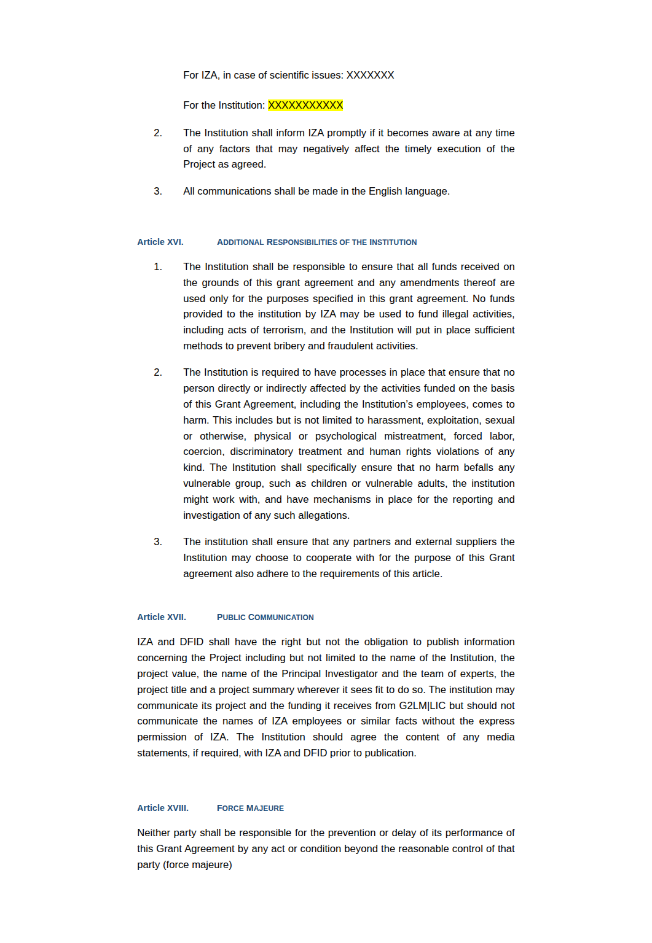For IZA, in case of scientific issues: XXXXXXX
For the Institution: XXXXXXXXXXX
2. The Institution shall inform IZA promptly if it becomes aware at any time of any factors that may negatively affect the timely execution of the Project as agreed.
3. All communications shall be made in the English language.
Article XVI. ADDITIONAL RESPONSIBILITIES OF THE INSTITUTION
1. The Institution shall be responsible to ensure that all funds received on the grounds of this grant agreement and any amendments thereof are used only for the purposes specified in this grant agreement. No funds provided to the institution by IZA may be used to fund illegal activities, including acts of terrorism, and the Institution will put in place sufficient methods to prevent bribery and fraudulent activities.
2. The Institution is required to have processes in place that ensure that no person directly or indirectly affected by the activities funded on the basis of this Grant Agreement, including the Institution’s employees, comes to harm. This includes but is not limited to harassment, exploitation, sexual or otherwise, physical or psychological mistreatment, forced labor, coercion, discriminatory treatment and human rights violations of any kind. The Institution shall specifically ensure that no harm befalls any vulnerable group, such as children or vulnerable adults, the institution might work with, and have mechanisms in place for the reporting and investigation of any such allegations.
3. The institution shall ensure that any partners and external suppliers the Institution may choose to cooperate with for the purpose of this Grant agreement also adhere to the requirements of this article.
Article XVII. PUBLIC COMMUNICATION
IZA and DFID shall have the right but not the obligation to publish information concerning the Project including but not limited to the name of the Institution, the project value, the name of the Principal Investigator and the team of experts, the project title and a project summary wherever it sees fit to do so. The institution may communicate its project and the funding it receives from G2LM|LIC but should not communicate the names of IZA employees or similar facts without the express permission of IZA. The Institution should agree the content of any media statements, if required, with IZA and DFID prior to publication.
Article XVIII. FORCE MAJEURE
Neither party shall be responsible for the prevention or delay of its performance of this Grant Agreement by any act or condition beyond the reasonable control of that party (force majeure)